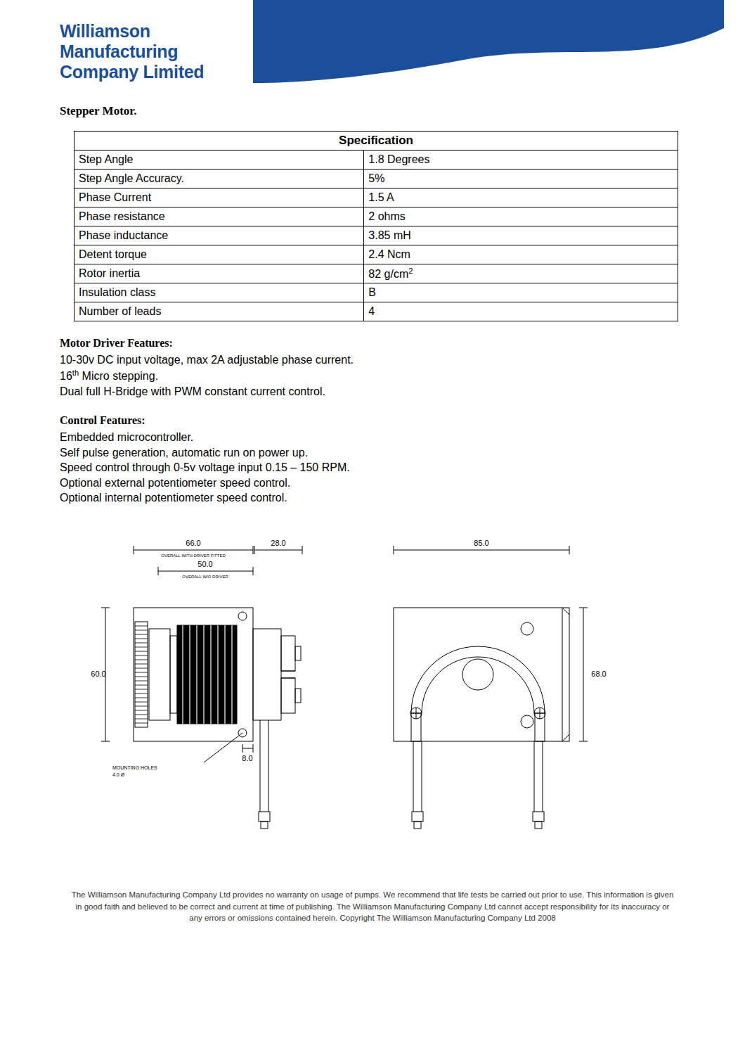Williamson
Manufacturing
Company Limited
Stepper Motor.
| Specification |
| --- |
| Step Angle | 1.8 Degrees |
| Step Angle Accuracy. | 5% |
| Phase Current | 1.5 A |
| Phase resistance | 2 ohms |
| Phase inductance | 3.85 mH |
| Detent torque | 2.4 Ncm |
| Rotor inertia | 82 g/cm 2 |
| Insulation class | B |
| Number of leads | 4 |
Motor Driver Features:
10-30v DC input voltage, max 2A adjustable phase current.
16th Micro stepping.
Dual full H-Bridge with PWM constant current control.
Control Features:
Embedded microcontroller.
Self pulse generation, automatic run on power up.
Speed control through 0-5v voltage input 0.15 – 150 RPM.
Optional external potentiometer speed control.
Optional internal potentiometer speed control.
66.0 OVERALL WITH DRIVER FITTED 28.0 50.0 OVERALL W/O DRIVER 60.0 MOUNTING HOLES 4.0 Ø 8.0 85.0 68.0
The Williamson Manufacturing Company Ltd provides no warranty on usage of pumps. We recommend that life tests be carried out prior to use. This information is given in good faith and believed to be correct and current at time of publishing. The Williamson Manufacturing Company Ltd cannot accept responsibility for its inaccuracy or any errors or omissions contained herein. Copyright The Williamson Manufacturing Company Ltd 2008